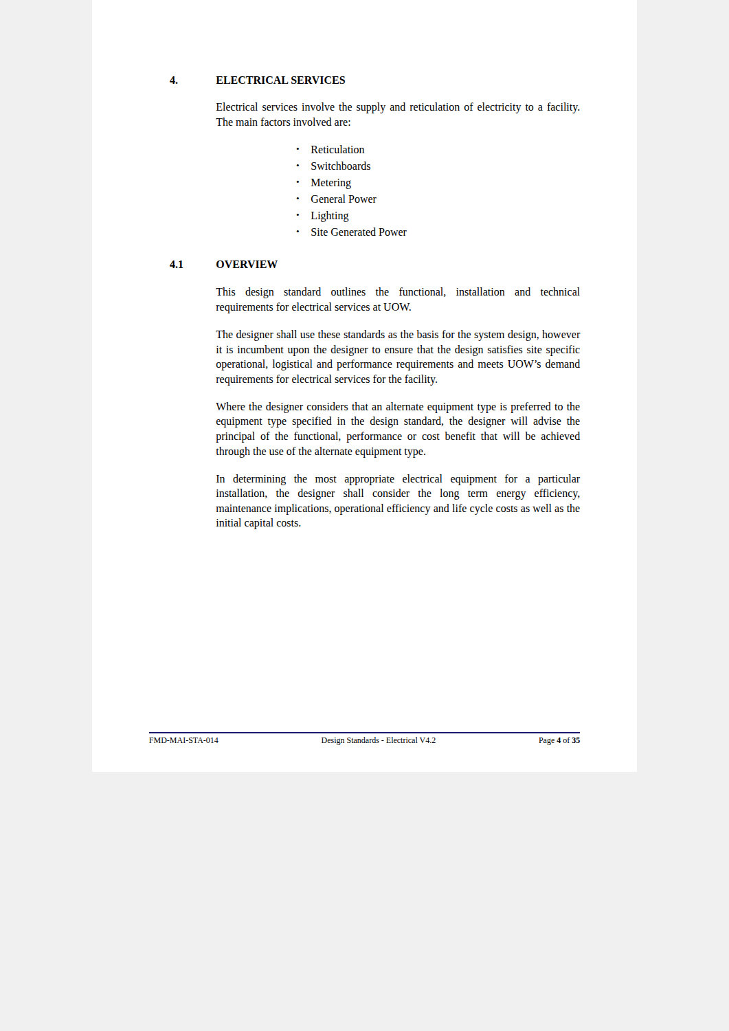4. ELECTRICAL SERVICES
Electrical services involve the supply and reticulation of electricity to a facility. The main factors involved are:
•Reticulation
•Switchboards
•Metering
•General Power
•Lighting
•Site Generated Power
4.1 OVERVIEW
This design standard outlines the functional, installation and technical requirements for electrical services at UOW.
The designer shall use these standards as the basis for the system design, however it is incumbent upon the designer to ensure that the design satisfies site specific operational, logistical and performance requirements and meets UOW’s demand requirements for electrical services for the facility.
Where the designer considers that an alternate equipment type is preferred to the equipment type specified in the design standard, the designer will advise the principal of the functional, performance or cost benefit that will be achieved through the use of the alternate equipment type.
In determining the most appropriate electrical equipment for a particular installation, the designer shall consider the long term energy efficiency, maintenance implications, operational efficiency and life cycle costs as well as the initial capital costs.
FMD-MAI-STA-014
Design Standards - Electrical V4.2
Page 4 of 35